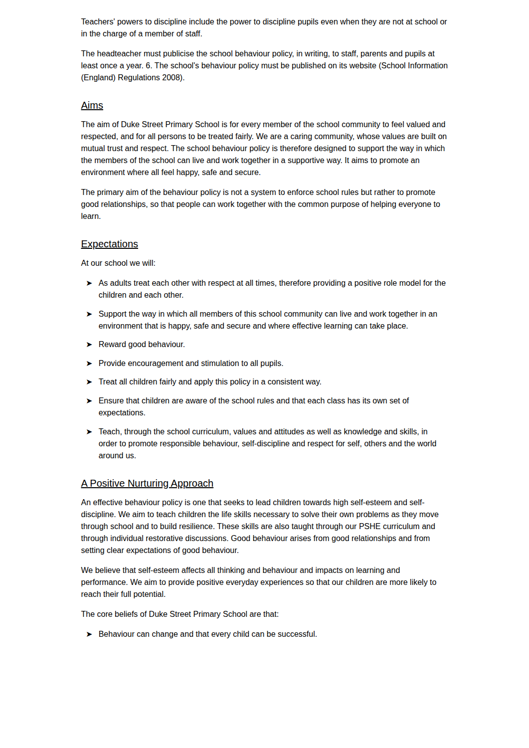Teachers' powers to discipline include the power to discipline pupils even when they are not at school or in the charge of a member of staff.
The headteacher must publicise the school behaviour policy, in writing, to staff, parents and pupils at least once a year. 6. The school's behaviour policy must be published on its website (School Information (England) Regulations 2008).
Aims
The aim of Duke Street Primary School is for every member of the school community to feel valued and respected, and for all persons to be treated fairly. We are a caring community, whose values are built on mutual trust and respect. The school behaviour policy is therefore designed to support the way in which the members of the school can live and work together in a supportive way. It aims to promote an environment where all feel happy, safe and secure.
The primary aim of the behaviour policy is not a system to enforce school rules but rather to promote good relationships, so that people can work together with the common purpose of helping everyone to learn.
Expectations
At our school we will:
As adults treat each other with respect at all times, therefore providing a positive role model for the children and each other.
Support the way in which all members of this school community can live and work together in an environment that is happy, safe and secure and where effective learning can take place.
Reward good behaviour.
Provide encouragement and stimulation to all pupils.
Treat all children fairly and apply this policy in a consistent way.
Ensure that children are aware of the school rules and that each class has its own set of expectations.
Teach, through the school curriculum, values and attitudes as well as knowledge and skills, in order to promote responsible behaviour, self-discipline and respect for self, others and the world around us.
A Positive Nurturing Approach
An effective behaviour policy is one that seeks to lead children towards high self-esteem and self-discipline. We aim to teach children the life skills necessary to solve their own problems as they move through school and to build resilience. These skills are also taught through our PSHE curriculum and through individual restorative discussions. Good behaviour arises from good relationships and from setting clear expectations of good behaviour.
We believe that self-esteem affects all thinking and behaviour and impacts on learning and performance. We aim to provide positive everyday experiences so that our children are more likely to reach their full potential.
The core beliefs of Duke Street Primary School are that:
Behaviour can change and that every child can be successful.